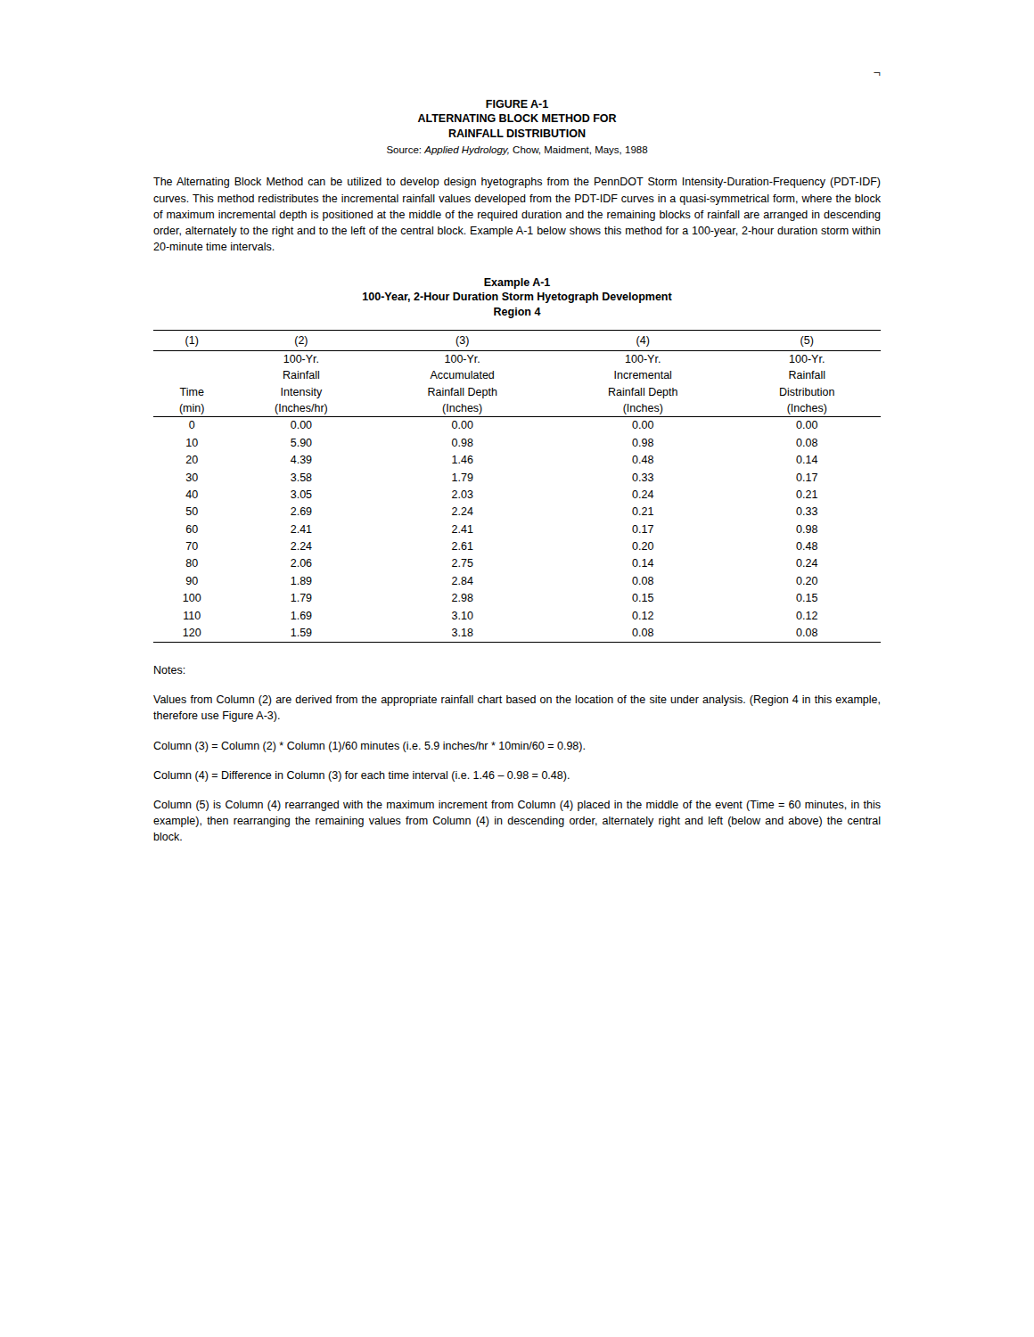¬
FIGURE A-1
ALTERNATING BLOCK METHOD FOR
RAINFALL DISTRIBUTION
Source: Applied Hydrology, Chow, Maidment, Mays, 1988
The Alternating Block Method can be utilized to develop design hyetographs from the PennDOT Storm Intensity-Duration-Frequency (PDT-IDF) curves. This method redistributes the incremental rainfall values developed from the PDT-IDF curves in a quasi-symmetrical form, where the block of maximum incremental depth is positioned at the middle of the required duration and the remaining blocks of rainfall are arranged in descending order, alternately to the right and to the left of the central block. Example A-1 below shows this method for a 100-year, 2-hour duration storm within 20-minute time intervals.
Example A-1
100-Year, 2-Hour Duration Storm Hyetograph Development
Region 4
| (1) | (2) | (3) | (4) | (5) |
| --- | --- | --- | --- | --- |
| | 100-Yr. | 100-Yr. | 100-Yr. | 100-Yr. |
| | Rainfall | Accumulated | Incremental | Rainfall |
| Time | Intensity | Rainfall Depth | Rainfall Depth | Distribution |
| (min) | (Inches/hr) | (Inches) | (Inches) | (Inches) |
| 0 | 0.00 | 0.00 | 0.00 | 0.00 |
| 10 | 5.90 | 0.98 | 0.98 | 0.08 |
| 20 | 4.39 | 1.46 | 0.48 | 0.14 |
| 30 | 3.58 | 1.79 | 0.33 | 0.17 |
| 40 | 3.05 | 2.03 | 0.24 | 0.21 |
| 50 | 2.69 | 2.24 | 0.21 | 0.33 |
| 60 | 2.41 | 2.41 | 0.17 | 0.98 |
| 70 | 2.24 | 2.61 | 0.20 | 0.48 |
| 80 | 2.06 | 2.75 | 0.14 | 0.24 |
| 90 | 1.89 | 2.84 | 0.08 | 0.20 |
| 100 | 1.79 | 2.98 | 0.15 | 0.15 |
| 110 | 1.69 | 3.10 | 0.12 | 0.12 |
| 120 | 1.59 | 3.18 | 0.08 | 0.08 |
Notes:
Values from Column (2) are derived from the appropriate rainfall chart based on the location of the site under analysis. (Region 4 in this example, therefore use Figure A-3).
Column (3) = Column (2) * Column (1)/60 minutes (i.e. 5.9 inches/hr * 10min/60 = 0.98).
Column (4) = Difference in Column (3) for each time interval (i.e. 1.46 – 0.98 = 0.48).
Column (5) is Column (4) rearranged with the maximum increment from Column (4) placed in the middle of the event (Time = 60 minutes, in this example), then rearranging the remaining values from Column (4) in descending order, alternately right and left (below and above) the central block.